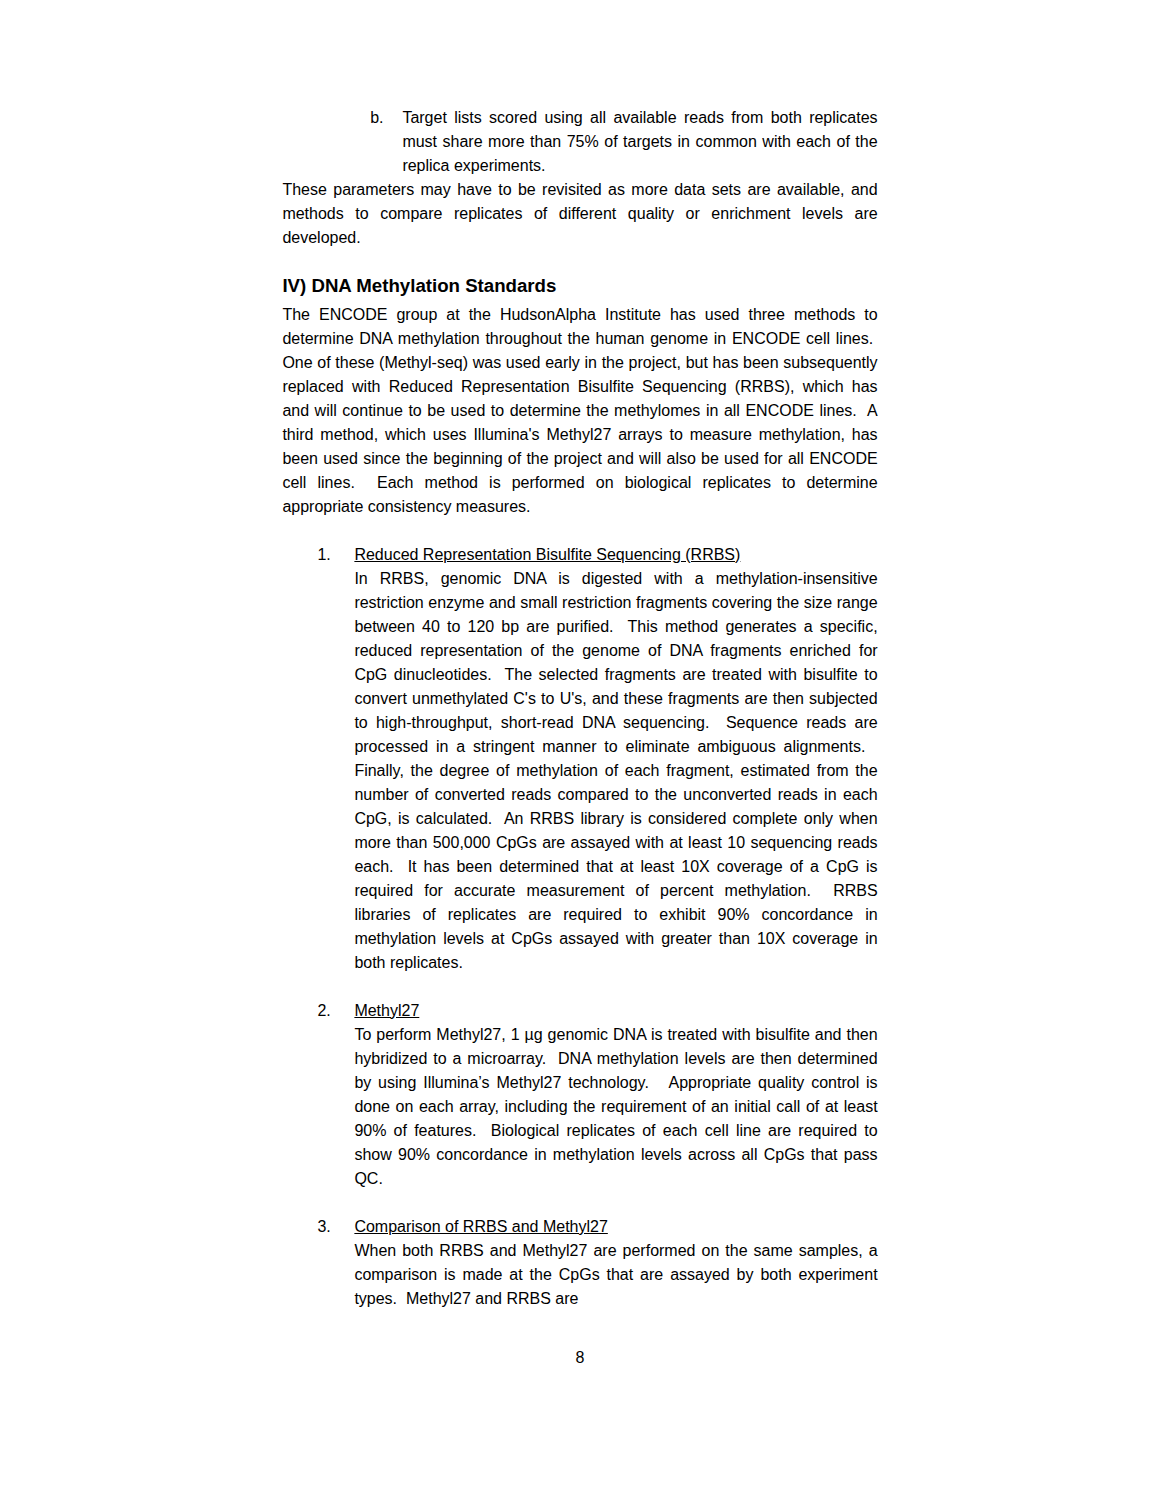Target lists scored using all available reads from both replicates must share more than 75% of targets in common with each of the replica experiments.
These parameters may have to be revisited as more data sets are available, and methods to compare replicates of different quality or enrichment levels are developed.
IV) DNA Methylation Standards
The ENCODE group at the HudsonAlpha Institute has used three methods to determine DNA methylation throughout the human genome in ENCODE cell lines. One of these (Methyl-seq) was used early in the project, but has been subsequently replaced with Reduced Representation Bisulfite Sequencing (RRBS), which has and will continue to be used to determine the methylomes in all ENCODE lines. A third method, which uses Illumina's Methyl27 arrays to measure methylation, has been used since the beginning of the project and will also be used for all ENCODE cell lines. Each method is performed on biological replicates to determine appropriate consistency measures.
Reduced Representation Bisulfite Sequencing (RRBS)
In RRBS, genomic DNA is digested with a methylation-insensitive restriction enzyme and small restriction fragments covering the size range between 40 to 120 bp are purified. This method generates a specific, reduced representation of the genome of DNA fragments enriched for CpG dinucleotides. The selected fragments are treated with bisulfite to convert unmethylated C's to U's, and these fragments are then subjected to high-throughput, short-read DNA sequencing. Sequence reads are processed in a stringent manner to eliminate ambiguous alignments. Finally, the degree of methylation of each fragment, estimated from the number of converted reads compared to the unconverted reads in each CpG, is calculated. An RRBS library is considered complete only when more than 500,000 CpGs are assayed with at least 10 sequencing reads each. It has been determined that at least 10X coverage of a CpG is required for accurate measurement of percent methylation. RRBS libraries of replicates are required to exhibit 90% concordance in methylation levels at CpGs assayed with greater than 10X coverage in both replicates.
Methyl27
To perform Methyl27, 1 µg genomic DNA is treated with bisulfite and then hybridized to a microarray. DNA methylation levels are then determined by using Illumina’s Methyl27 technology. Appropriate quality control is done on each array, including the requirement of an initial call of at least 90% of features. Biological replicates of each cell line are required to show 90% concordance in methylation levels across all CpGs that pass QC.
Comparison of RRBS and Methyl27
When both RRBS and Methyl27 are performed on the same samples, a comparison is made at the CpGs that are assayed by both experiment types. Methyl27 and RRBS are
8